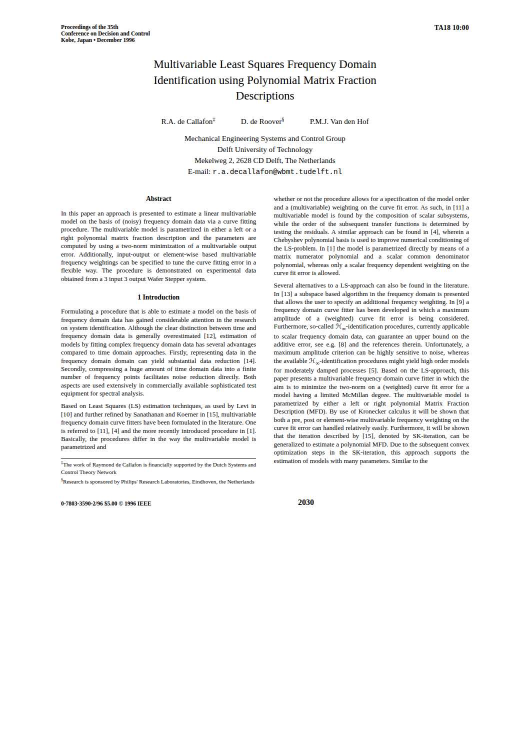Proceedings of the 35th
Conference on Decision and Control
Kobe, Japan • December 1996
TA18 10:00
Multivariable Least Squares Frequency Domain
Identification using Polynomial Matrix Fraction
Descriptions
R.A. de Callafon‡ D. de Roover§ P.M.J. Van den Hof
Mechanical Engineering Systems and Control Group
Delft University of Technology
Mekelweg 2, 2628 CD Delft, The Netherlands
E-mail: r.a.decallafon@wbmt.tudelft.nl
Abstract
In this paper an approach is presented to estimate a linear multivariable model on the basis of (noisy) frequency domain data via a curve fitting procedure. The multivariable model is parametrized in either a left or a right polynomial matrix fraction description and the parameters are computed by using a two-norm minimization of a multivariable output error. Additionally, input-output or element-wise based multivariable frequency weightings can be specified to tune the curve fitting error in a flexible way. The procedure is demonstrated on experimental data obtained from a 3 input 3 output Wafer Stepper system.
1 Introduction
Formulating a procedure that is able to estimate a model on the basis of frequency domain data has gained considerable attention in the research on system identification. Although the clear distinction between time and frequency domain data is generally overestimated [12], estimation of models by fitting complex frequency domain data has several advantages compared to time domain approaches. Firstly, representing data in the frequency domain domain can yield substantial data reduction [14]. Secondly, compressing a huge amount of time domain data into a finite number of frequency points facilitates noise reduction directly. Both aspects are used extensively in commercially available sophisticated test equipment for spectral analysis.
Based on Least Squares (LS) estimation techniques, as used by Levi in [10] and further refined by Sanathanan and Koerner in [15], multivariable frequency domain curve fitters have been formulated in the literature. One is referred to [11], [4] and the more recently introduced procedure in [1]. Basically, the procedures differ in the way the multivariable model is parametrized and
‡The work of Raymond de Callafon is financially supported by the Dutch Systems and Control Theory Network
§Research is sponsored by Philips' Research Laboratories, Eindhoven, the Netherlands
whether or not the procedure allows for a specification of the model order and a (multivariable) weighting on the curve fit error. As such, in [11] a multivariable model is found by the composition of scalar subsystems, while the order of the subsequent transfer functions is determined by testing the residuals. A similar approach can be found in [4], wherein a Chebyshev polynomial basis is used to improve numerical conditioning of the LS-problem. In [1] the model is parametrized directly by means of a matrix numerator polynomial and a scalar common denominator polynomial, whereas only a scalar frequency dependent weighting on the curve fit error is allowed.
Several alternatives to a LS-approach can also be found in the literature. In [13] a subspace based algorithm in the frequency domain is presented that allows the user to specify an additional frequency weighting. In [9] a frequency domain curve fitter has been developed in which a maximum amplitude of a (weighted) curve fit error is being considered. Furthermore, so-called ℋ∞-identification procedures, currently applicable to scalar frequency domain data, can guarantee an upper bound on the additive error, see e.g. [8] and the references therein. Unfortunately, a maximum amplitude criterion can be highly sensitive to noise, whereas the available ℋ∞-identification procedures might yield high order models for moderately damped processes [5]. Based on the LS-approach, this paper presents a multivariable frequency domain curve fitter in which the aim is to minimize the two-norm on a (weighted) curve fit error for a model having a limited McMillan degree. The multivariable model is parametrized by either a left or right polynomial Matrix Fraction Description (MFD). By use of Kronecker calculus it will be shown that both a pre, post or element-wise multivariable frequency weighting on the curve fit error can handled relatively easily. Furthermore, it will be shown that the iteration described by [15], denoted by SK-iteration, can be generalized to estimate a polynomial MFD. Due to the subsequent convex optimization steps in the SK-iteration, this approach supports the estimation of models with many parameters. Similar to the
0-7803-3590-2/96 $5.00 © 1996 IEEE
2030